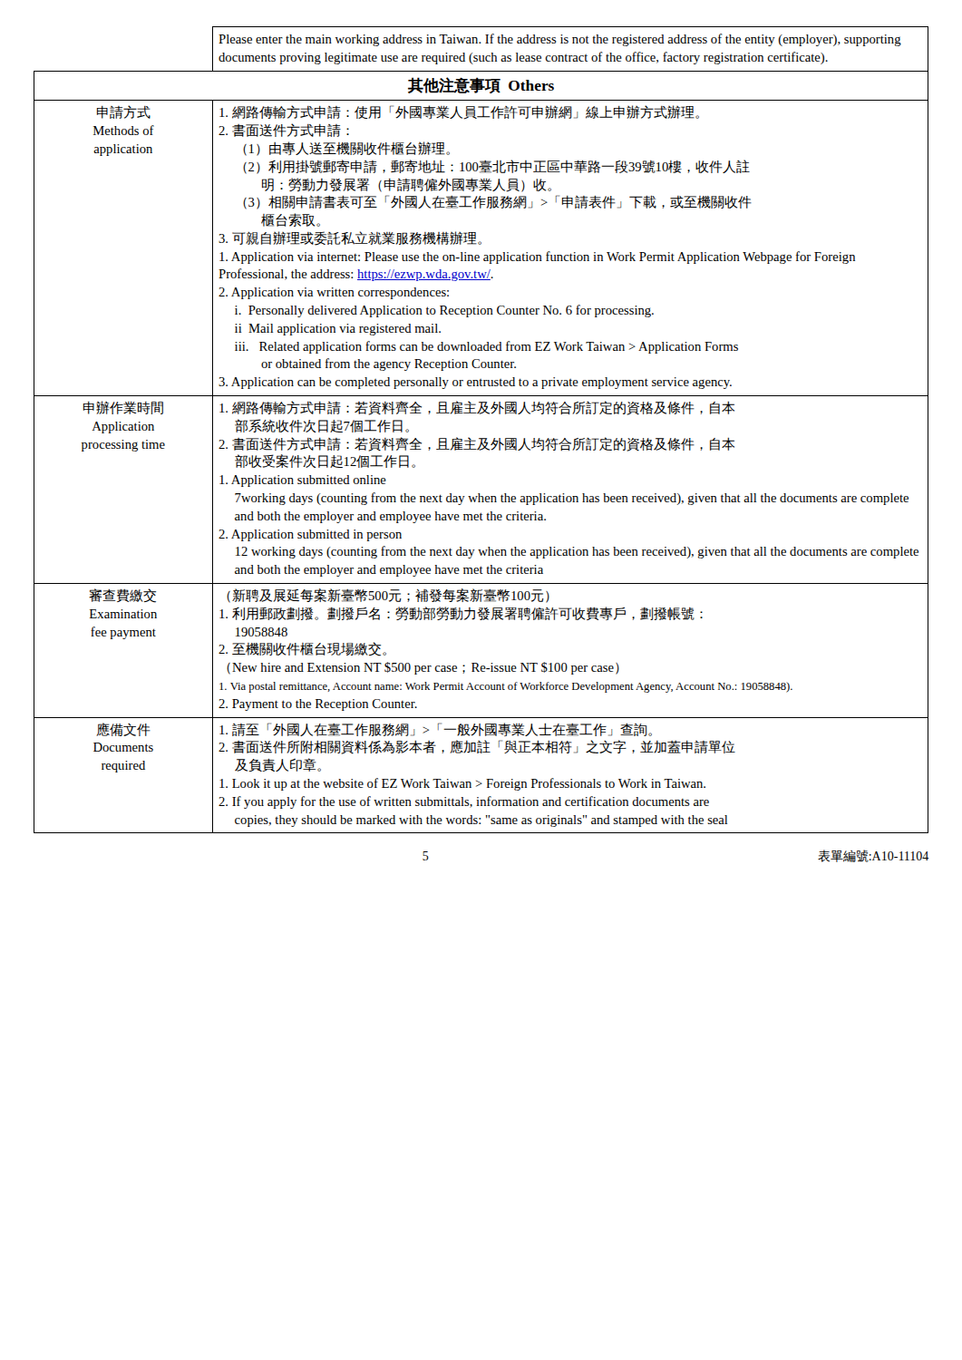| | Please enter the main working address in Taiwan. If the address is not the registered address of the entity (employer), supporting documents proving legitimate use are required (such as lease contract of the office, factory registration certificate). |
| 其他注意事項 Others |
| 申請方式 Methods of application | 1. 網路傳輸方式申請：使用「外國專業人員工作許可申辦網」線上申辦方式辦理。 2. 書面送件方式申請： （1）由專人送至機關收件櫃台辦理。 （2）利用掛號郵寄申請，郵寄地址：100臺北市中正區中華路一段39號10樓，收件人註 明：勞動力發展署（申請聘僱外國專業人員）收。 （3）相關申請書表可至「外國人在臺工作服務網」>「申請表件」下載，或至機關收件 櫃台索取。 3. 可親自辦理或委託私立就業服務機構辦理。 1. Application via internet: Please use the on-line application function in Work Permit Application Webpage for Foreign Professional, the address: https://ezwp.wda.gov.tw/ . 2. Application via written correspondences: i. Personally delivered Application to Reception Counter No. 6 for processing. ii Mail application via registered mail. iii. Related application forms can be downloaded from EZ Work Taiwan > Application Forms or obtained from the agency Reception Counter. 3. Application can be completed personally or entrusted to a private employment service agency. |
| 申辦作業時間 Application processing time | 1. 網路傳輸方式申請：若資料齊全，且雇主及外國人均符合所訂定的資格及條件，自本 部系統收件次日起7個工作日。 2. 書面送件方式申請：若資料齊全，且雇主及外國人均符合所訂定的資格及條件，自本 部收受案件次日起12個工作日。 1. Application submitted online 7working days (counting from the next day when the application has been received), given that all the documents are complete and both the employer and employee have met the criteria. 2. Application submitted in person 12 working days (counting from the next day when the application has been received), given that all the documents are complete and both the employer and employee have met the criteria |
| 審查費繳交 Examination fee payment | （新聘及展延每案新臺幣500元；補發每案新臺幣100元） 1. 利用郵政劃撥。劃撥戶名：勞動部勞動力發展署聘僱許可收費專戶，劃撥帳號： 19058848 2. 至機關收件櫃台現場繳交。 （New hire and Extension NT $500 per case；Re-issue NT $100 per case） 1. Via postal remittance, Account name: Work Permit Account of Workforce Development Agency, Account No.: 19058848). 2. Payment to the Reception Counter. |
| 應備文件 Documents required | 1. 請至「外國人在臺工作服務網」>「一般外國專業人士在臺工作」查詢。 2. 書面送件所附相關資料係為影本者，應加註「與正本相符」之文字，並加蓋申請單位 及負責人印章。 1. Look it up at the website of EZ Work Taiwan > Foreign Professionals to Work in Taiwan. 2. If you apply for the use of written submittals, information and certification documents are copies, they should be marked with the words: "same as originals" and stamped with the seal |
5 表單編號:A10-11104